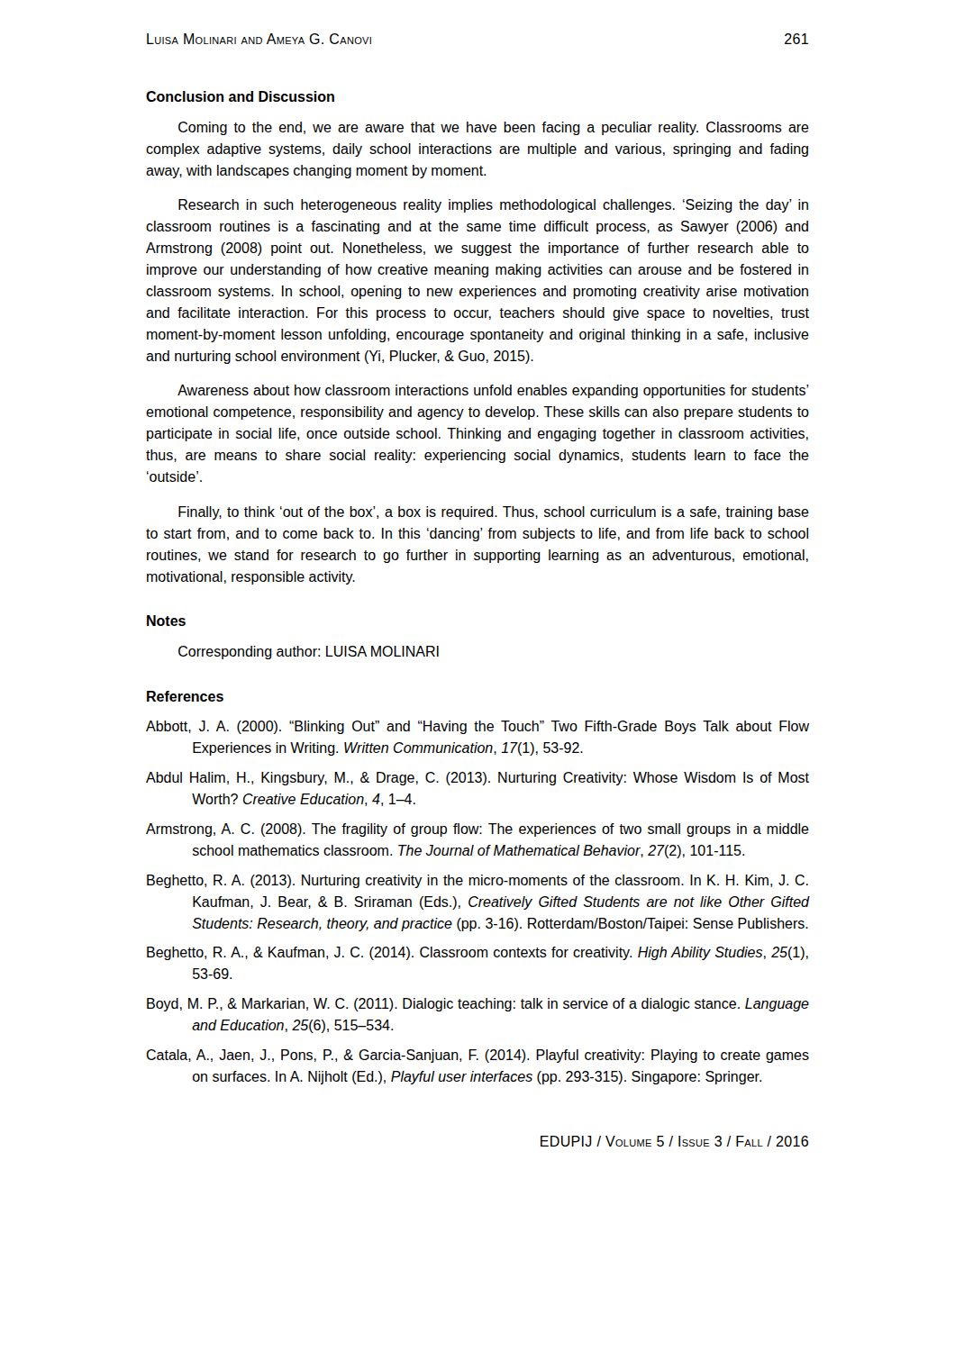Luisa Molinari and Ameya G. Canovi 261
Conclusion and Discussion
Coming to the end, we are aware that we have been facing a peculiar reality. Classrooms are complex adaptive systems, daily school interactions are multiple and various, springing and fading away, with landscapes changing moment by moment.
Research in such heterogeneous reality implies methodological challenges. ‘Seizing the day’ in classroom routines is a fascinating and at the same time difficult process, as Sawyer (2006) and Armstrong (2008) point out. Nonetheless, we suggest the importance of further research able to improve our understanding of how creative meaning making activities can arouse and be fostered in classroom systems. In school, opening to new experiences and promoting creativity arise motivation and facilitate interaction. For this process to occur, teachers should give space to novelties, trust moment-by-moment lesson unfolding, encourage spontaneity and original thinking in a safe, inclusive and nurturing school environment (Yi, Plucker, & Guo, 2015).
Awareness about how classroom interactions unfold enables expanding opportunities for students’ emotional competence, responsibility and agency to develop. These skills can also prepare students to participate in social life, once outside school. Thinking and engaging together in classroom activities, thus, are means to share social reality: experiencing social dynamics, students learn to face the ‘outside’.
Finally, to think ‘out of the box’, a box is required. Thus, school curriculum is a safe, training base to start from, and to come back to. In this ‘dancing’ from subjects to life, and from life back to school routines, we stand for research to go further in supporting learning as an adventurous, emotional, motivational, responsible activity.
Notes
Corresponding author: LUISA MOLINARI
References
Abbott, J. A. (2000). “Blinking Out” and “Having the Touch” Two Fifth-Grade Boys Talk about Flow Experiences in Writing. Written Communication, 17(1), 53-92.
Abdul Halim, H., Kingsbury, M., & Drage, C. (2013). Nurturing Creativity: Whose Wisdom Is of Most Worth? Creative Education, 4, 1–4.
Armstrong, A. C. (2008). The fragility of group flow: The experiences of two small groups in a middle school mathematics classroom. The Journal of Mathematical Behavior, 27(2), 101-115.
Beghetto, R. A. (2013). Nurturing creativity in the micro-moments of the classroom. In K. H. Kim, J. C. Kaufman, J. Bear, & B. Sriraman (Eds.), Creatively Gifted Students are not like Other Gifted Students: Research, theory, and practice (pp. 3-16). Rotterdam/Boston/Taipei: Sense Publishers.
Beghetto, R. A., & Kaufman, J. C. (2014). Classroom contexts for creativity. High Ability Studies, 25(1), 53-69.
Boyd, M. P., & Markarian, W. C. (2011). Dialogic teaching: talk in service of a dialogic stance. Language and Education, 25(6), 515–534.
Catala, A., Jaen, J., Pons, P., & Garcia-Sanjuan, F. (2014). Playful creativity: Playing to create games on surfaces. In A. Nijholt (Ed.), Playful user interfaces (pp. 293-315). Singapore: Springer.
EDUPIJ / Volume 5 / Issue 3 / Fall / 2016